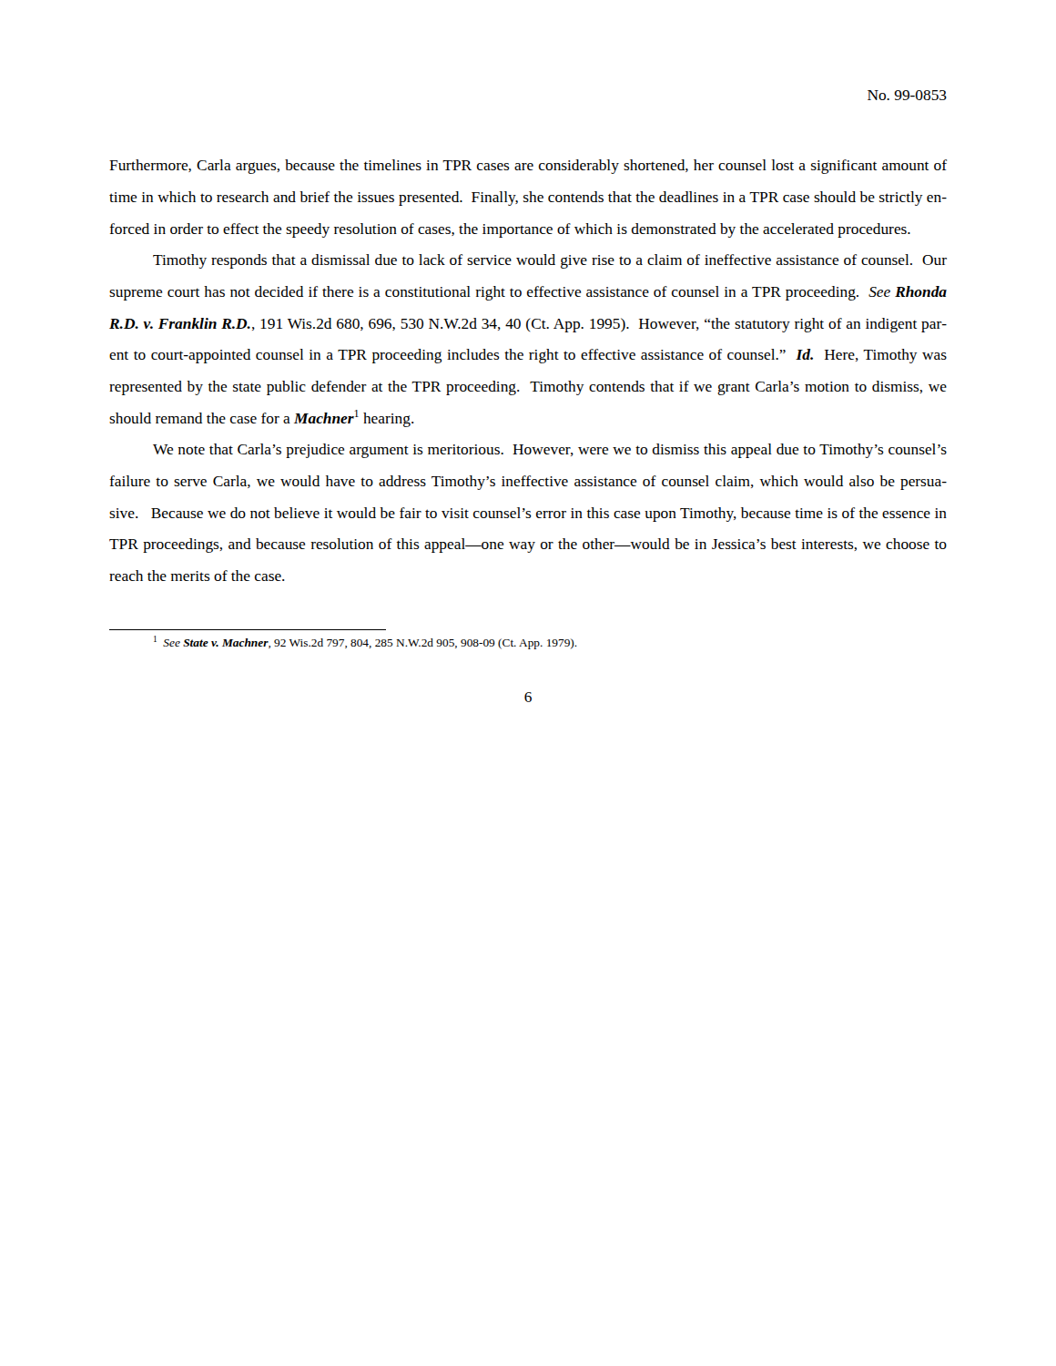No. 99-0853
Furthermore, Carla argues, because the timelines in TPR cases are considerably shortened, her counsel lost a significant amount of time in which to research and brief the issues presented. Finally, she contends that the deadlines in a TPR case should be strictly enforced in order to effect the speedy resolution of cases, the importance of which is demonstrated by the accelerated procedures.
Timothy responds that a dismissal due to lack of service would give rise to a claim of ineffective assistance of counsel. Our supreme court has not decided if there is a constitutional right to effective assistance of counsel in a TPR proceeding. See Rhonda R.D. v. Franklin R.D., 191 Wis.2d 680, 696, 530 N.W.2d 34, 40 (Ct. App. 1995). However, “the statutory right of an indigent parent to court-appointed counsel in a TPR proceeding includes the right to effective assistance of counsel.” Id. Here, Timothy was represented by the state public defender at the TPR proceeding. Timothy contends that if we grant Carla’s motion to dismiss, we should remand the case for a Machner1 hearing.
We note that Carla’s prejudice argument is meritorious. However, were we to dismiss this appeal due to Timothy’s counsel’s failure to serve Carla, we would have to address Timothy’s ineffective assistance of counsel claim, which would also be persuasive. Because we do not believe it would be fair to visit counsel’s error in this case upon Timothy, because time is of the essence in TPR proceedings, and because resolution of this appeal—one way or the other—would be in Jessica’s best interests, we choose to reach the merits of the case.
1 See State v. Machner, 92 Wis.2d 797, 804, 285 N.W.2d 905, 908-09 (Ct. App. 1979).
6